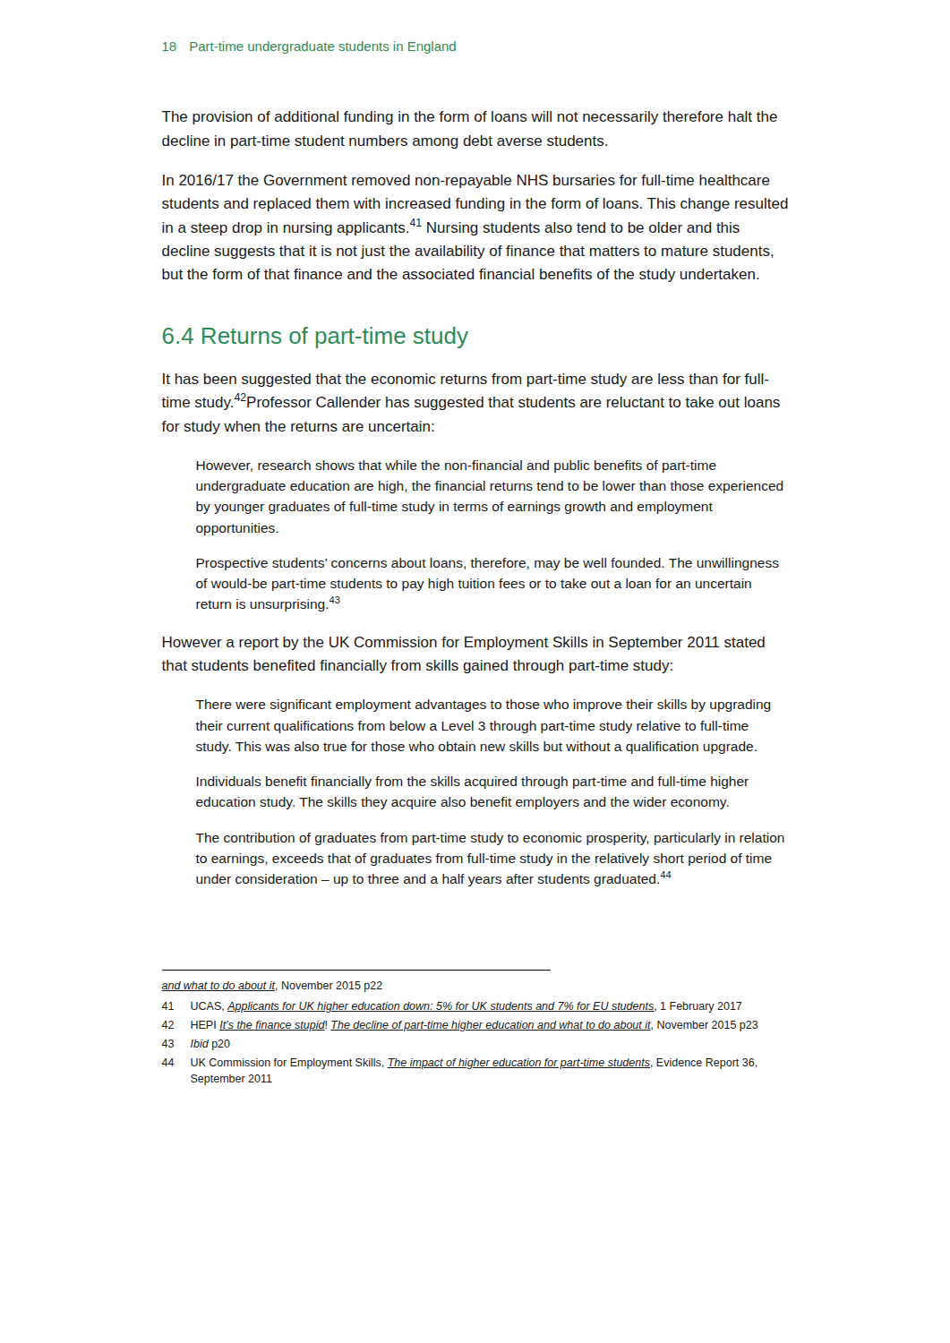18 Part-time undergraduate students in England
The provision of additional funding in the form of loans will not necessarily therefore halt the decline in part-time student numbers among debt averse students.
In 2016/17 the Government removed non-repayable NHS bursaries for full-time healthcare students and replaced them with increased funding in the form of loans. This change resulted in a steep drop in nursing applicants.41 Nursing students also tend to be older and this decline suggests that it is not just the availability of finance that matters to mature students, but the form of that finance and the associated financial benefits of the study undertaken.
6.4 Returns of part-time study
It has been suggested that the economic returns from part-time study are less than for full-time study.42Professor Callender has suggested that students are reluctant to take out loans for study when the returns are uncertain:
However, research shows that while the non-financial and public benefits of part-time undergraduate education are high, the financial returns tend to be lower than those experienced by younger graduates of full-time study in terms of earnings growth and employment opportunities.
Prospective students’ concerns about loans, therefore, may be well founded. The unwillingness of would-be part-time students to pay high tuition fees or to take out a loan for an uncertain return is unsurprising.43
However a report by the UK Commission for Employment Skills in September 2011 stated that students benefited financially from skills gained through part-time study:
There were significant employment advantages to those who improve their skills by upgrading their current qualifications from below a Level 3 through part-time study relative to full-time study. This was also true for those who obtain new skills but without a qualification upgrade.
Individuals benefit financially from the skills acquired through part-time and full-time higher education study. The skills they acquire also benefit employers and the wider economy.
The contribution of graduates from part-time study to economic prosperity, particularly in relation to earnings, exceeds that of graduates from full-time study in the relatively short period of time under consideration – up to three and a half years after students graduated.44
and what to do about it, November 2015 p22
41 UCAS, Applicants for UK higher education down: 5% for UK students and 7% for EU students, 1 February 2017
42 HEPI It’s the finance stupid! The decline of part-time higher education and what to do about it, November 2015 p23
43 Ibid p20
44 UK Commission for Employment Skills, The impact of higher education for part-time students, Evidence Report 36, September 2011